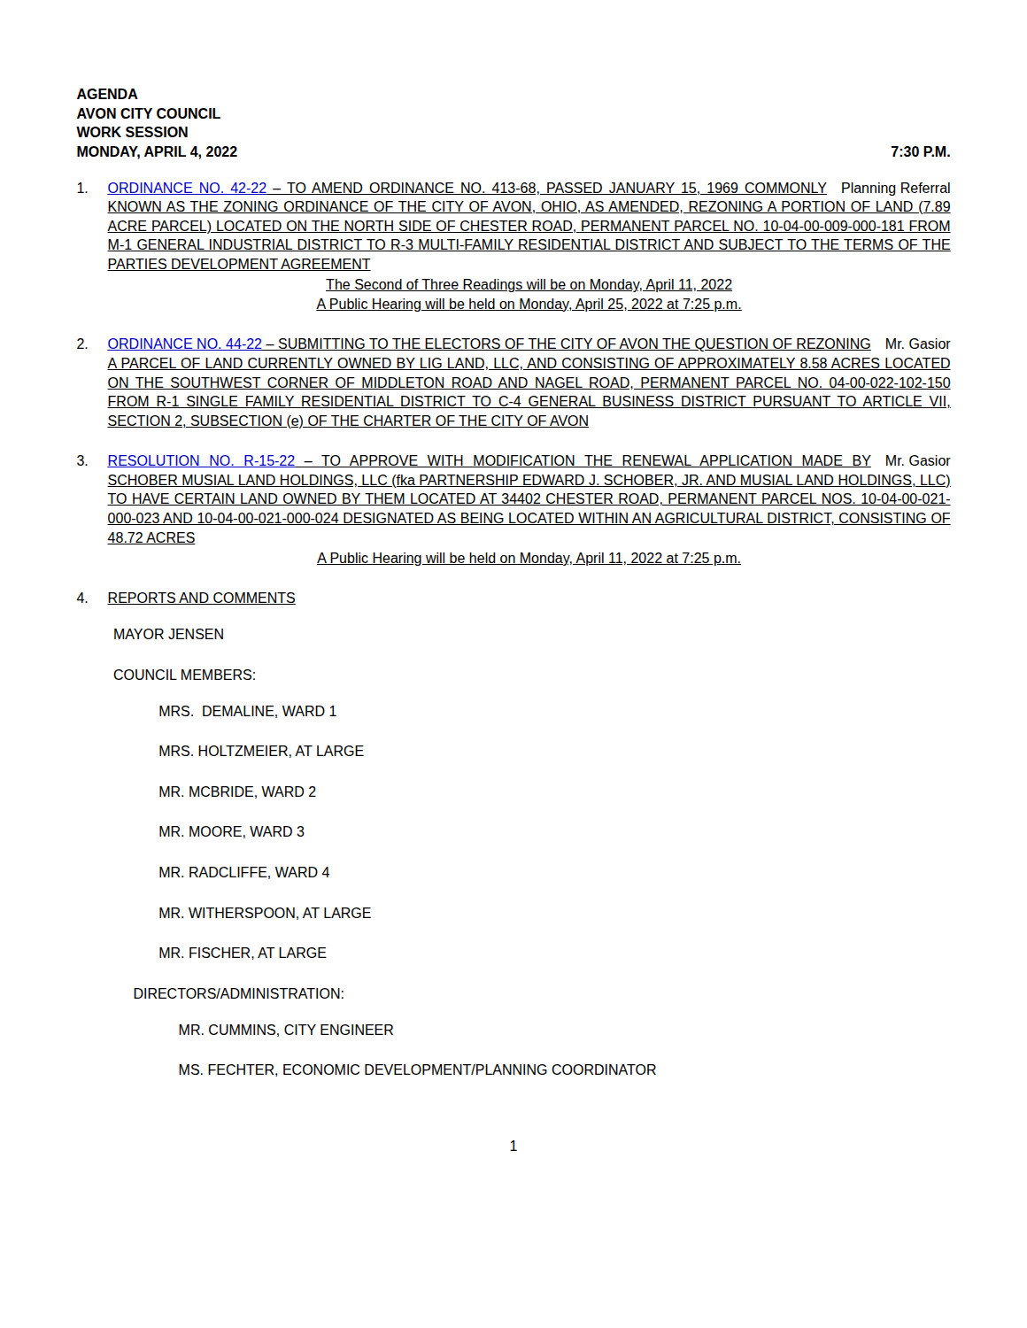AGENDA
AVON CITY COUNCIL
WORK SESSION
MONDAY, APRIL 4, 20227:30 P.M.
1.
Planning Referral ORDINANCE NO. 42-22 – TO AMEND ORDINANCE NO. 413-68, PASSED JANUARY 15, 1969 COMMONLY KNOWN AS THE ZONING ORDINANCE OF THE CITY OF AVON, OHIO, AS AMENDED, REZONING A PORTION OF LAND (7.89 ACRE PARCEL) LOCATED ON THE NORTH SIDE OF CHESTER ROAD, PERMANENT PARCEL NO. 10-04-00-009-000-181 FROM M-1 GENERAL INDUSTRIAL DISTRICT TO R-3 MULTI-FAMILY RESIDENTIAL DISTRICT AND SUBJECT TO THE TERMS OF THE PARTIES DEVELOPMENT AGREEMENT
The Second of Three Readings will be on Monday, April 11, 2022
A Public Hearing will be held on Monday, April 25, 2022 at 7:25 p.m.
2.
Mr. Gasior ORDINANCE NO. 44-22 – SUBMITTING TO THE ELECTORS OF THE CITY OF AVON THE QUESTION OF REZONING A PARCEL OF LAND CURRENTLY OWNED BY LIG LAND, LLC, AND CONSISTING OF APPROXIMATELY 8.58 ACRES LOCATED ON THE SOUTHWEST CORNER OF MIDDLETON ROAD AND NAGEL ROAD, PERMANENT PARCEL NO. 04-00-022-102-150 FROM R-1 SINGLE FAMILY RESIDENTIAL DISTRICT TO C-4 GENERAL BUSINESS DISTRICT PURSUANT TO ARTICLE VII, SECTION 2, SUBSECTION (e) OF THE CHARTER OF THE CITY OF AVON
3.
Mr. Gasior RESOLUTION NO. R-15-22 – TO APPROVE WITH MODIFICATION THE RENEWAL APPLICATION MADE BY SCHOBER MUSIAL LAND HOLDINGS, LLC (fka PARTNERSHIP EDWARD J. SCHOBER, JR. AND MUSIAL LAND HOLDINGS, LLC) TO HAVE CERTAIN LAND OWNED BY THEM LOCATED AT 34402 CHESTER ROAD, PERMANENT PARCEL NOS. 10-04-00-021-000-023 AND 10-04-00-021-000-024 DESIGNATED AS BEING LOCATED WITHIN AN AGRICULTURAL DISTRICT, CONSISTING OF 48.72 ACRES
A Public Hearing will be held on Monday, April 11, 2022 at 7:25 p.m.
4.
REPORTS AND COMMENTS
MAYOR JENSEN
COUNCIL MEMBERS:
MRS. DEMALINE, WARD 1
MRS. HOLTZMEIER, AT LARGE
MR. MCBRIDE, WARD 2
MR. MOORE, WARD 3
MR. RADCLIFFE, WARD 4
MR. WITHERSPOON, AT LARGE
MR. FISCHER, AT LARGE
DIRECTORS/ADMINISTRATION:
MR. CUMMINS, CITY ENGINEER
MS. FECHTER, ECONOMIC DEVELOPMENT/PLANNING COORDINATOR
1